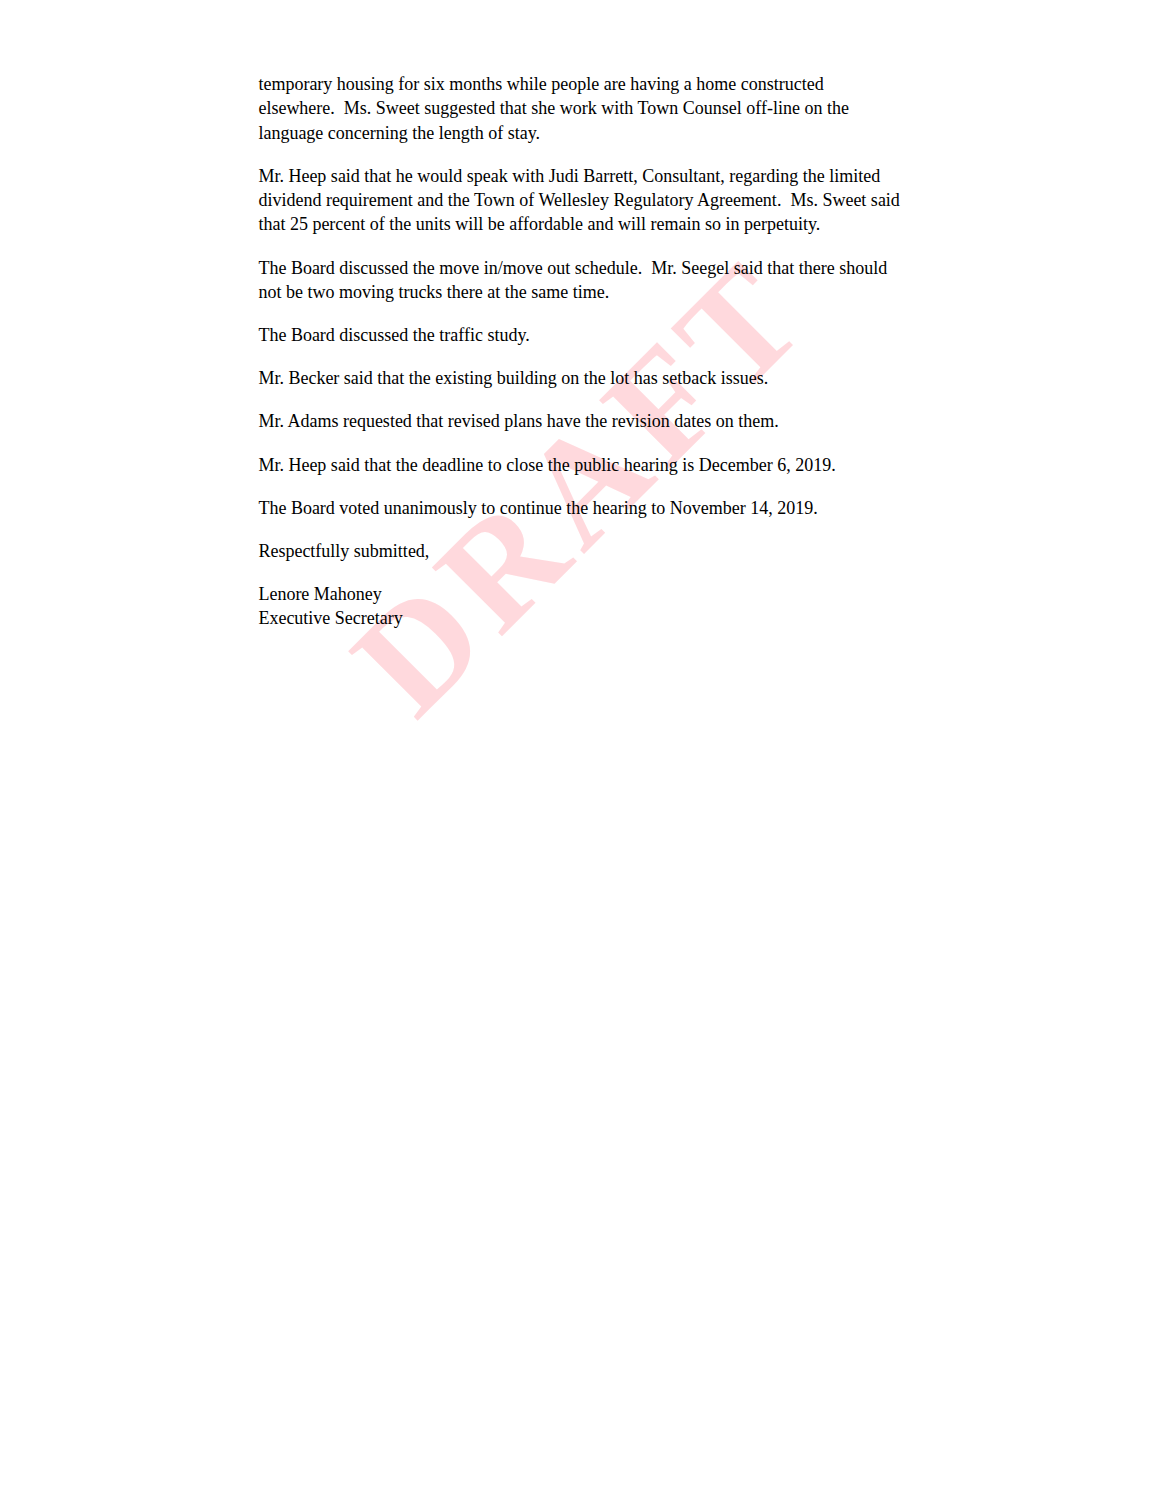DRAFT
temporary housing for six months while people are having a home constructed elsewhere. Ms. Sweet suggested that she work with Town Counsel off-line on the language concerning the length of stay.
Mr. Heep said that he would speak with Judi Barrett, Consultant, regarding the limited dividend requirement and the Town of Wellesley Regulatory Agreement. Ms. Sweet said that 25 percent of the units will be affordable and will remain so in perpetuity.
The Board discussed the move in/move out schedule. Mr. Seegel said that there should not be two moving trucks there at the same time.
The Board discussed the traffic study.
Mr. Becker said that the existing building on the lot has setback issues.
Mr. Adams requested that revised plans have the revision dates on them.
Mr. Heep said that the deadline to close the public hearing is December 6, 2019.
The Board voted unanimously to continue the hearing to November 14, 2019.
Respectfully submitted,
Lenore Mahoney
Executive Secretary